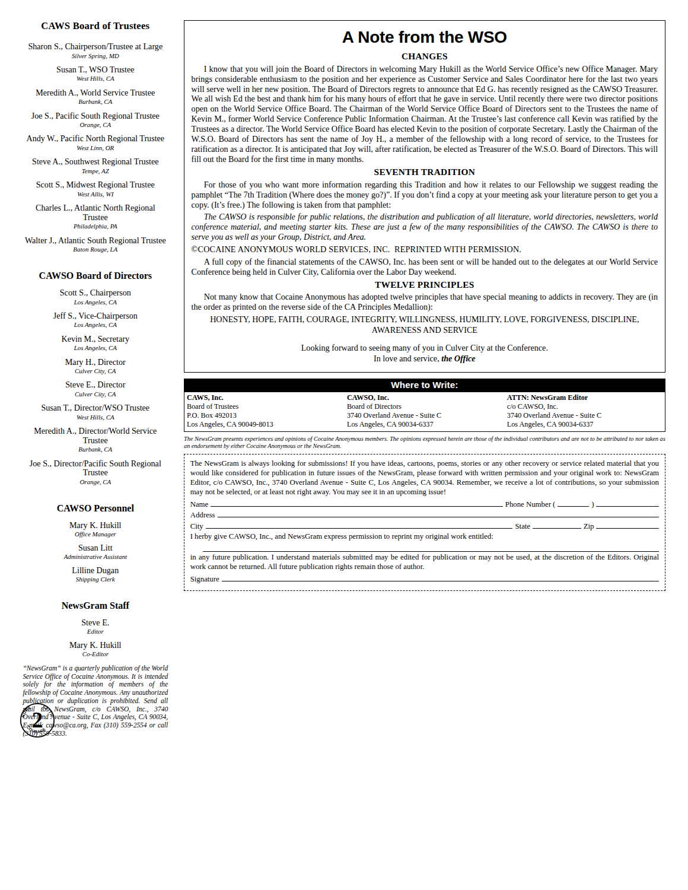CAWS Board of Trustees
Sharon S., Chairperson/Trustee at Large Silver Spring, MD
Susan T., WSO Trustee West Hills, CA
Meredith A., World Service Trustee Burbank, CA
Joe S., Pacific South Regional Trustee Orange, CA
Andy W., Pacific North Regional Trustee West Linn, OR
Steve A., Southwest Regional Trustee Tempe, AZ
Scott S., Midwest Regional Trustee West Allis, WI
Charles L., Atlantic North Regional Trustee Philadelphia, PA
Walter J., Atlantic South Regional Trustee Baton Rouge, LA
CAWSO Board of Directors
Scott S., Chairperson Los Angeles, CA
Jeff S., Vice-Chairperson Los Angeles, CA
Kevin M., Secretary Los Angeles, CA
Mary H., Director Culver City, CA
Steve E., Director Culver City, CA
Susan T., Director/WSO Trustee West Hills, CA
Meredith A., Director/World Service Trustee Burbank, CA
Joe S., Director/Pacific South Regional Trustee Orange, CA
CAWSO Personnel
Mary K. Hukill Office Manager
Susan Litt Administrative Assistant
Lilline Dugan Shipping Clerk
NewsGram Staff
Steve E. Editor
Mary K. Hukill Co-Editor
“NewsGram” is a quarterly publication of the World Service Office of Cocaine Anonymous. It is intended solely for the information of members of the fellowship of Cocaine Anonymous. Any unauthorized publication or duplication is prohibited. Send all mail to: NewsGram, c/o CAWSO, Inc., 3740 Overland Avenue - Suite C, Los Angeles, CA 90034, E-mail: cawso@ca.org, Fax (310) 559-2554 or call (310) 559-5833.
2 HOPE FAITH COURAGE
A Note from the WSO
CHANGES
I know that you will join the Board of Directors in welcoming Mary Hukill as the World Service Office’s new Office Manager. Mary brings considerable enthusiasm to the position and her experience as Customer Service and Sales Coordinator here for the last two years will serve well in her new position. The Board of Directors regrets to announce that Ed G. has recently resigned as the CAWSO Treasurer. We all wish Ed the best and thank him for his many hours of effort that he gave in service. Until recently there were two director positions open on the World Service Office Board. The Chairman of the World Service Office Board of Directors sent to the Trustees the name of Kevin M., former World Service Conference Public Information Chairman. At the Trustee’s last conference call Kevin was ratified by the Trustees as a director. The World Service Office Board has elected Kevin to the position of corporate Secretary. Lastly the Chairman of the W.S.O. Board of Directors has sent the name of Joy H., a member of the fellowship with a long record of service, to the Trustees for ratification as a director. It is anticipated that Joy will, after ratification, be elected as Treasurer of the W.S.O. Board of Directors. This will fill out the Board for the first time in many months.
SEVENTH TRADITION
For those of you who want more information regarding this Tradition and how it relates to our Fellowship we suggest reading the pamphlet “The 7th Tradition (Where does the money go?)”. If you don’t find a copy at your meeting ask your literature person to get you a copy. (It’s free.) The following is taken from that pamphlet:
The CAWSO is responsible for public relations, the distribution and publication of all literature, world directories, newsletters, world conference material, and meeting starter kits. These are just a few of the many responsibilities of the CAWSO. The CAWSO is there to serve you as well as your Group, District, and Area.
©COCAINE ANONYMOUS WORLD SERVICES, INC. REPRINTED WITH PERMISSION.
A full copy of the financial statements of the CAWSO, Inc. has been sent or will be handed out to the delegates at our World Service Conference being held in Culver City, California over the Labor Day weekend.
TWELVE PRINCIPLES
Not many know that Cocaine Anonymous has adopted twelve principles that have special meaning to addicts in recovery. They are (in the order as printed on the reverse side of the CA Principles Medallion):
HONESTY, HOPE, FAITH, COURAGE, INTEGRITY, WILLINGNESS, HUMILITY, LOVE, FORGIVENESS, DISCIPLINE, AWARENESS AND SERVICE
Looking forward to seeing many of you in Culver City at the Conference.
In love and service, the Office
Where to Write:
CAWS, Inc.
Board of Trustees
P.O. Box 492013
Los Angeles, CA 90049-8013
CAWSO, Inc.
Board of Directors
3740 Overland Avenue - Suite C
Los Angeles, CA 90034-6337
ATTN: NewsGram Editor
c/o CAWSO, Inc.
3740 Overland Avenue - Suite C
Los Angeles, CA 90034-6337
The NewsGram presents experiences and opinions of Cocaine Anonymous members. The opinions expressed herein are those of the individual contributors and are not to be attributed to nor taken as an endorsement by either Cocaine Anonymous or the NewsGram.
The NewsGram is always looking for submissions! If you have ideas, cartoons, poems, stories or any other recovery or service related material that you would like considered for publication in future issues of the NewsGram, please forward with written permission and your original work to: NewsGram Editor, c/o CAWSO, Inc., 3740 Overland Avenue - Suite C, Los Angeles, CA 90034. Remember, we receive a lot of contributions, so your submission may not be selected, or at least not right away. You may see it in an upcoming issue!
Name Phone Number ( )
Address
City State Zip
I herby give CAWSO, Inc., and NewsGram express permission to reprint my original work entitled:
in any future publication. I understand materials submitted may be edited for publication or may not be used, at the discretion of the Editors. Original work cannot be returned. All future publication rights remain those of author.
Signature